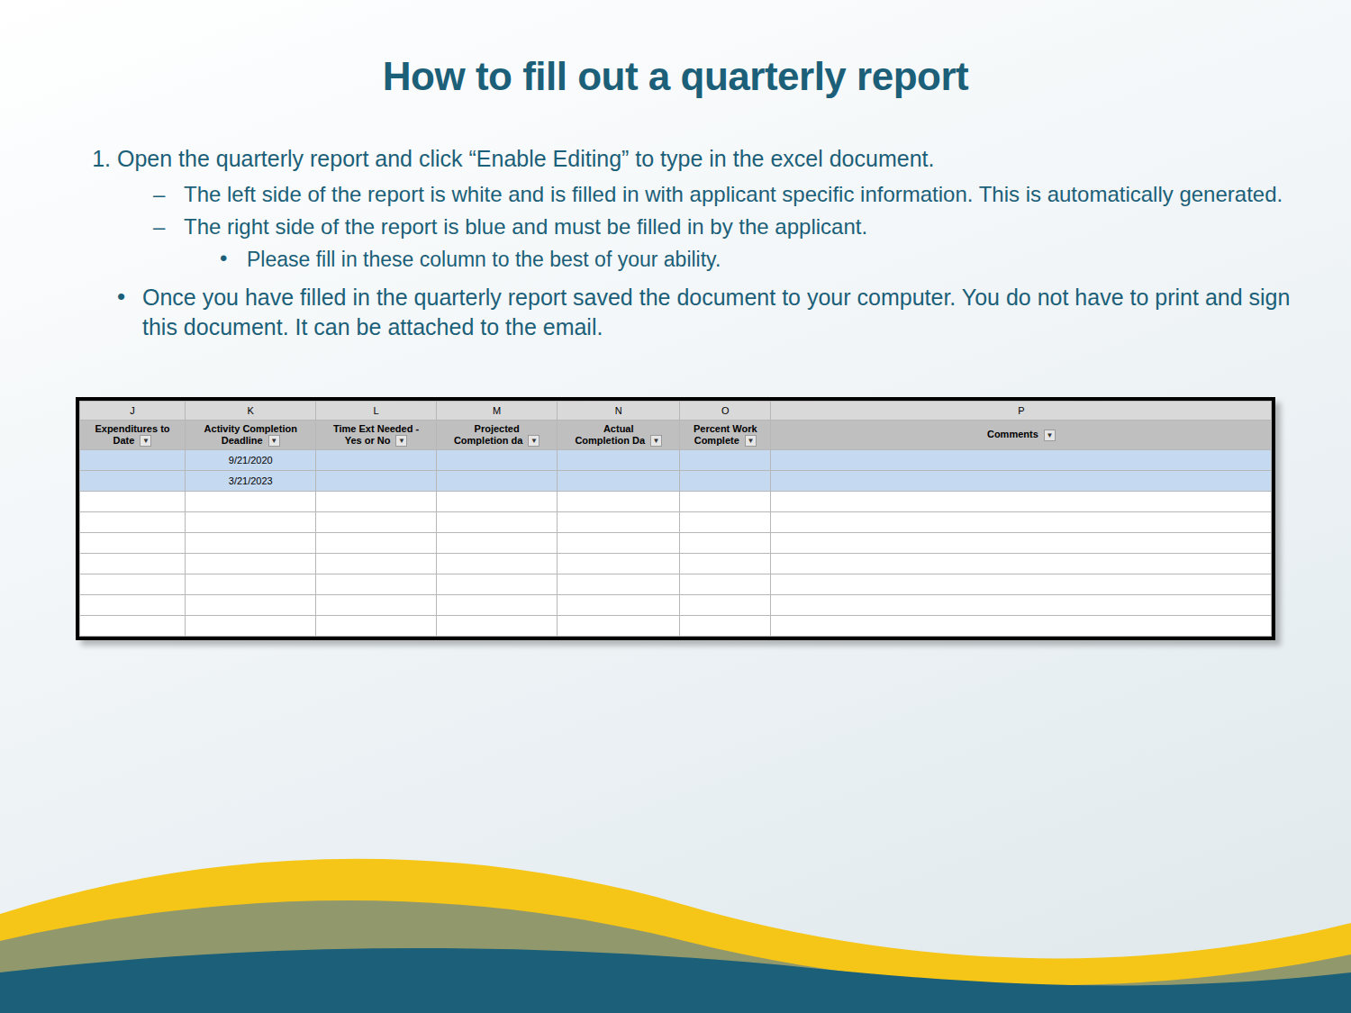How to fill out a quarterly report
Open the quarterly report and click “Enable Editing” to type in the excel document.
The left side of the report is white and is filled in with applicant specific information. This is automatically generated.
The right side of the report is blue and must be filled in by the applicant.
Please fill in these column to the best of your ability.
Once you have filled in the quarterly report saved the document to your computer. You do not have to print and sign this document. It can be attached to the email.
| J | K | L | M | N | O | P |
| --- | --- | --- | --- | --- | --- | --- |
| Expenditures to Date ▼ | Activity Completion Deadline ▼ | Time Ext Needed - Yes or No ▼ | Projected Completion da ▼ | Actual Completion Da ▼ | Percent Work Complete ▼ | Comments ▼ |
| | 9/21/2020 | | | | | |
| | 3/21/2023 | | | | | |